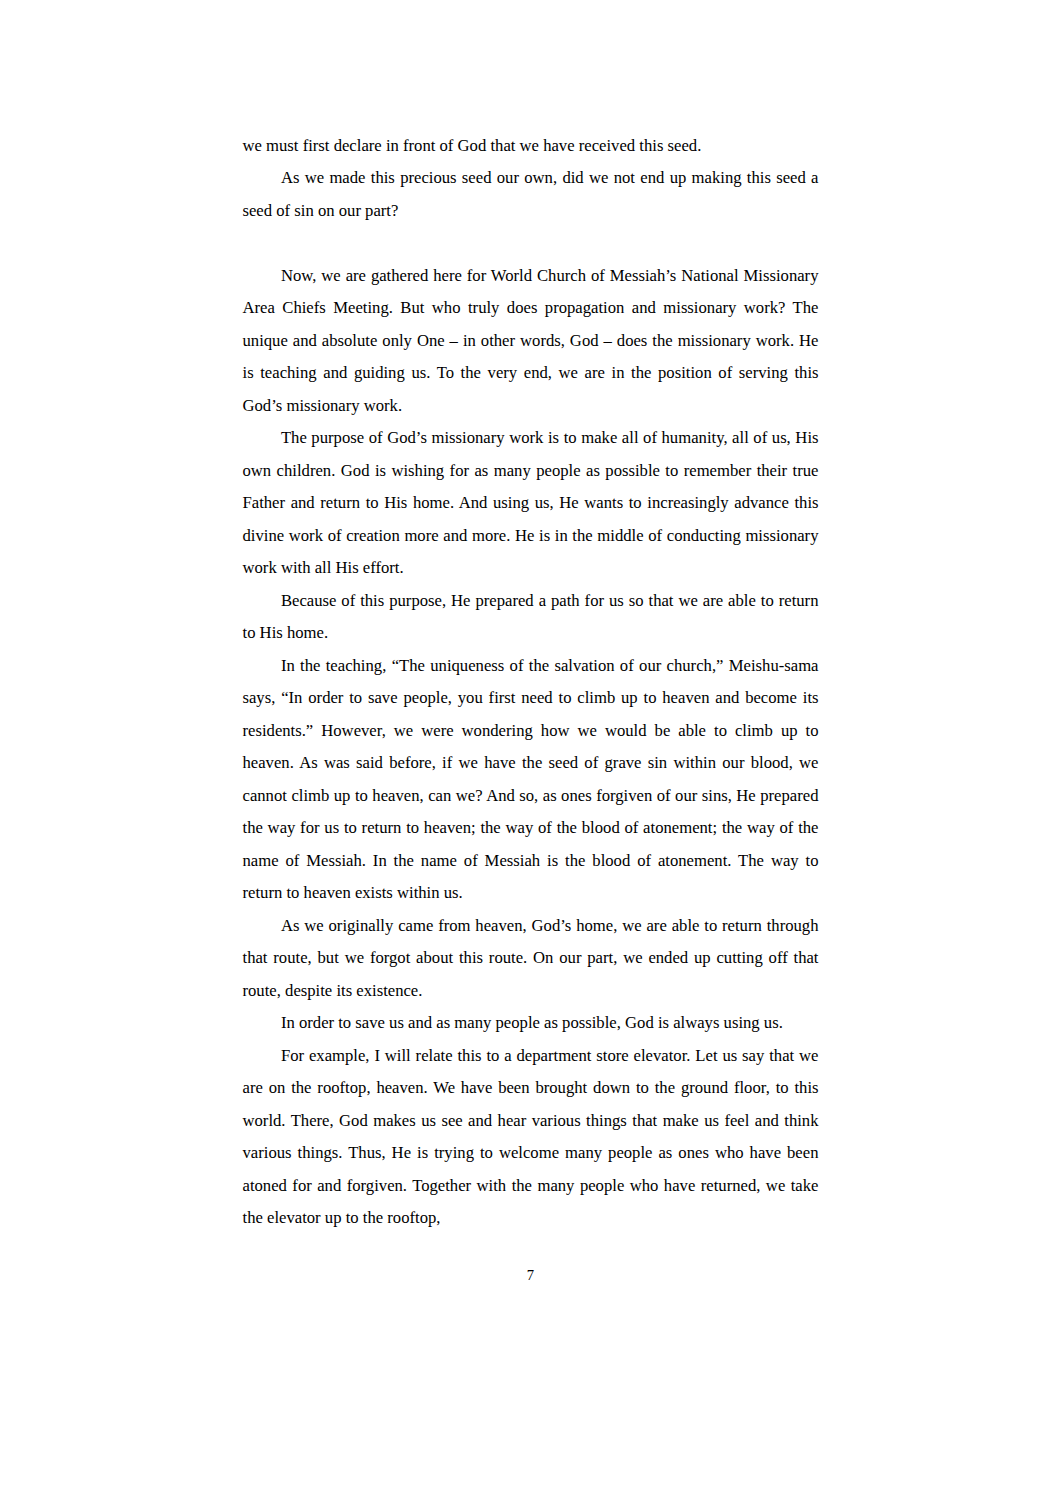we must first declare in front of God that we have received this seed.
As we made this precious seed our own, did we not end up making this seed a seed of sin on our part?
Now, we are gathered here for World Church of Messiah’s National Missionary Area Chiefs Meeting. But who truly does propagation and missionary work? The unique and absolute only One – in other words, God – does the missionary work. He is teaching and guiding us. To the very end, we are in the position of serving this God’s missionary work.
The purpose of God’s missionary work is to make all of humanity, all of us, His own children. God is wishing for as many people as possible to remember their true Father and return to His home. And using us, He wants to increasingly advance this divine work of creation more and more. He is in the middle of conducting missionary work with all His effort.
Because of this purpose, He prepared a path for us so that we are able to return to His home.
In the teaching, “The uniqueness of the salvation of our church,” Meishu-sama says, “In order to save people, you first need to climb up to heaven and become its residents.” However, we were wondering how we would be able to climb up to heaven. As was said before, if we have the seed of grave sin within our blood, we cannot climb up to heaven, can we? And so, as ones forgiven of our sins, He prepared the way for us to return to heaven; the way of the blood of atonement; the way of the name of Messiah. In the name of Messiah is the blood of atonement. The way to return to heaven exists within us.
As we originally came from heaven, God’s home, we are able to return through that route, but we forgot about this route. On our part, we ended up cutting off that route, despite its existence.
In order to save us and as many people as possible, God is always using us.
For example, I will relate this to a department store elevator. Let us say that we are on the rooftop, heaven. We have been brought down to the ground floor, to this world. There, God makes us see and hear various things that make us feel and think various things. Thus, He is trying to welcome many people as ones who have been atoned for and forgiven. Together with the many people who have returned, we take the elevator up to the rooftop,
7